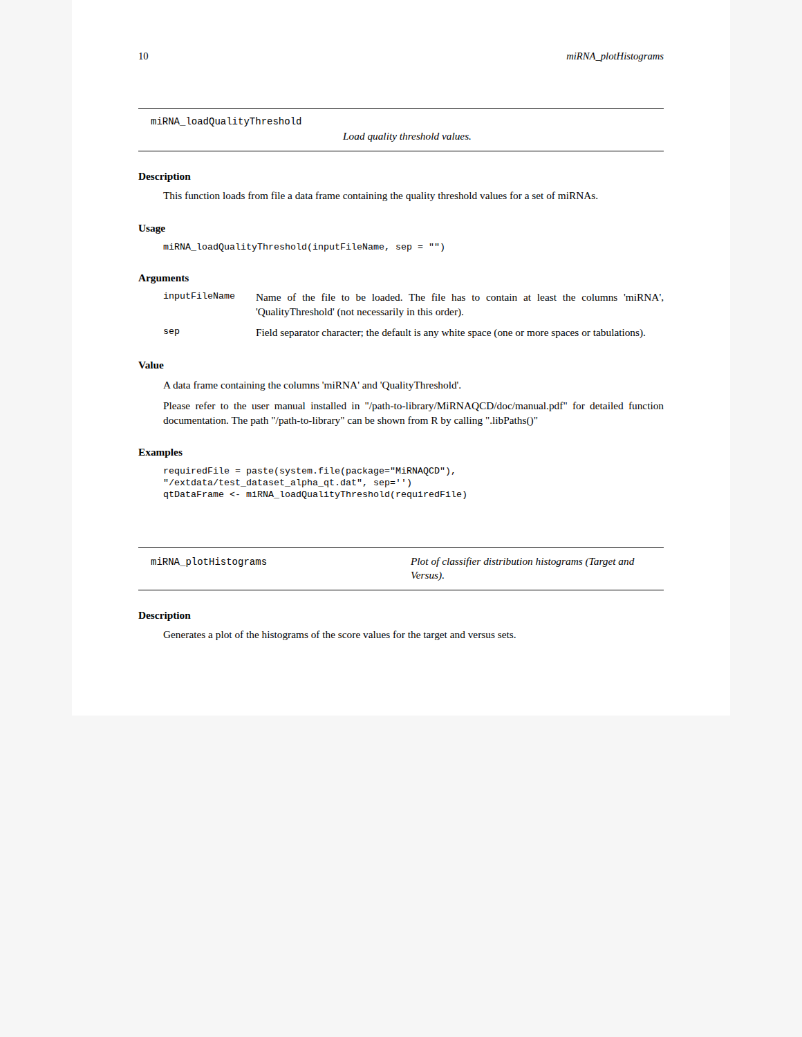10 miRNA_plotHistograms
miRNA_loadQualityThreshold
Load quality threshold values.
Description
This function loads from file a data frame containing the quality threshold values for a set of miRNAs.
Usage
miRNA_loadQualityThreshold(inputFileName, sep = "")
Arguments
inputFileName
Name of the file to be loaded. The file has to contain at least the columns 'miRNA', 'QualityThreshold' (not necessarily in this order).
sep
Field separator character; the default is any white space (one or more spaces or tabulations).
Value
A data frame containing the columns 'miRNA' and 'QualityThreshold'.
Please refer to the user manual installed in "/path-to-library/MiRNAQCD/doc/manual.pdf" for detailed function documentation. The path "/path-to-library" can be shown from R by calling ".libPaths()"
Examples
requiredFile = paste(system.file(package="MiRNAQCD"), "/extdata/test_dataset_alpha_qt.dat", sep='')
qtDataFrame <- miRNA_loadQualityThreshold(requiredFile)
miRNA_plotHistograms
Plot of classifier distribution histograms (Target and Versus).
Description
Generates a plot of the histograms of the score values for the target and versus sets.